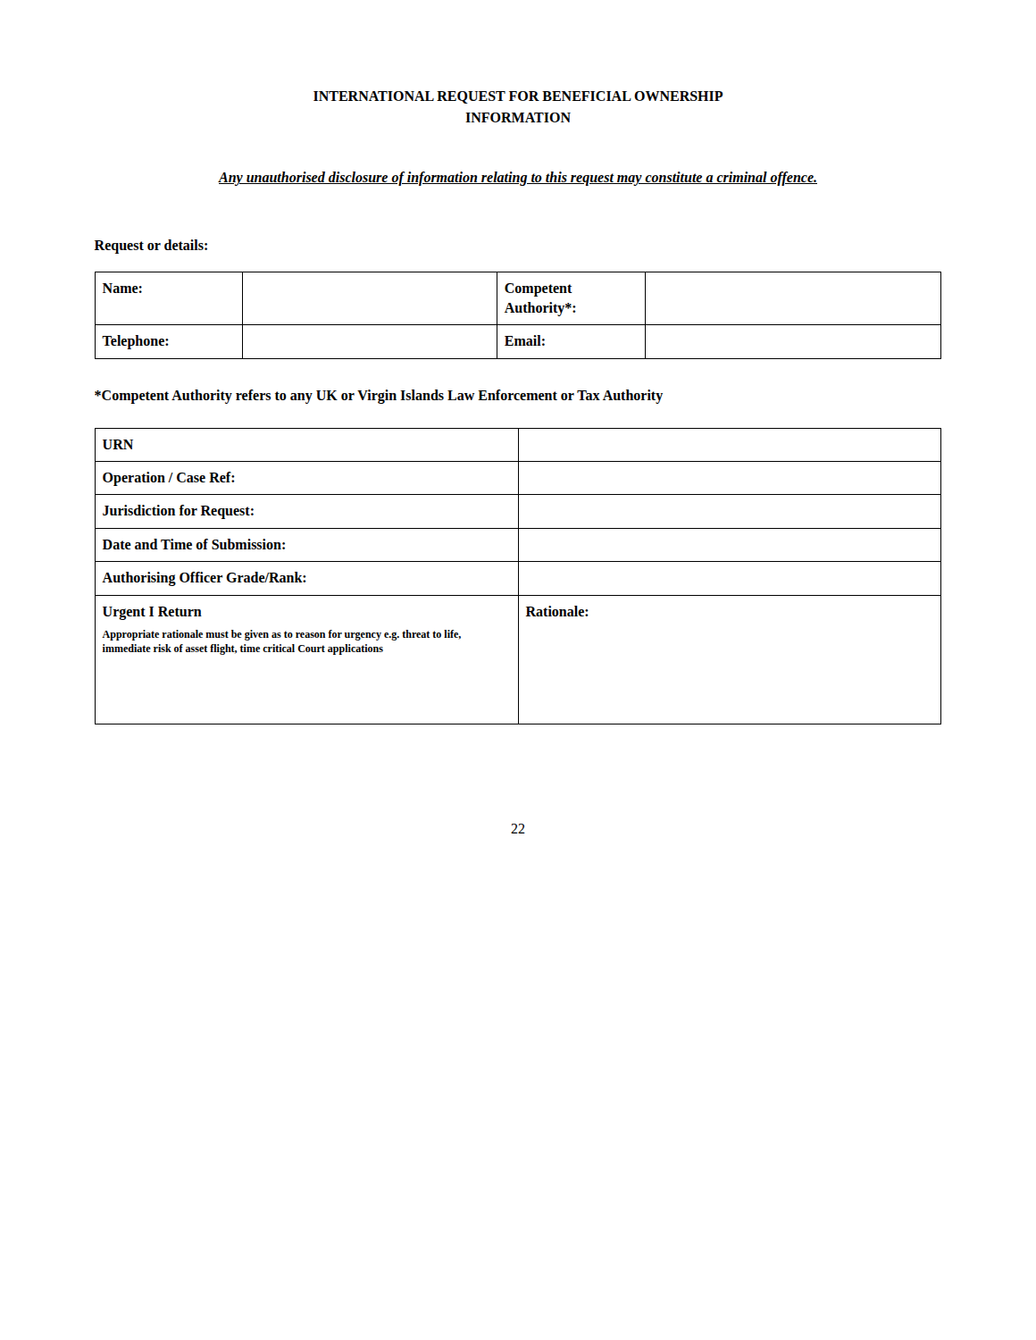International Request for Beneficial Ownership
Information
Any unauthorised disclosure of information relating to this request may constitute a criminal offence.
Request or details:
| Name: | | Competent Authority*: | |
| Telephone: | | Email: | |
*Competent Authority refers to any UK or Virgin Islands Law Enforcement or Tax Authority
| URN | |
| Operation / Case Ref: | |
| Jurisdiction for Request: | |
| Date and Time of Submission: | |
| Authorising Officer Grade/Rank: | |
| Urgent I Return Appropriate rationale must be given as to reason for urgency e.g. threat to life, immediate risk of asset flight, time critical Court applications | Rationale: |
22